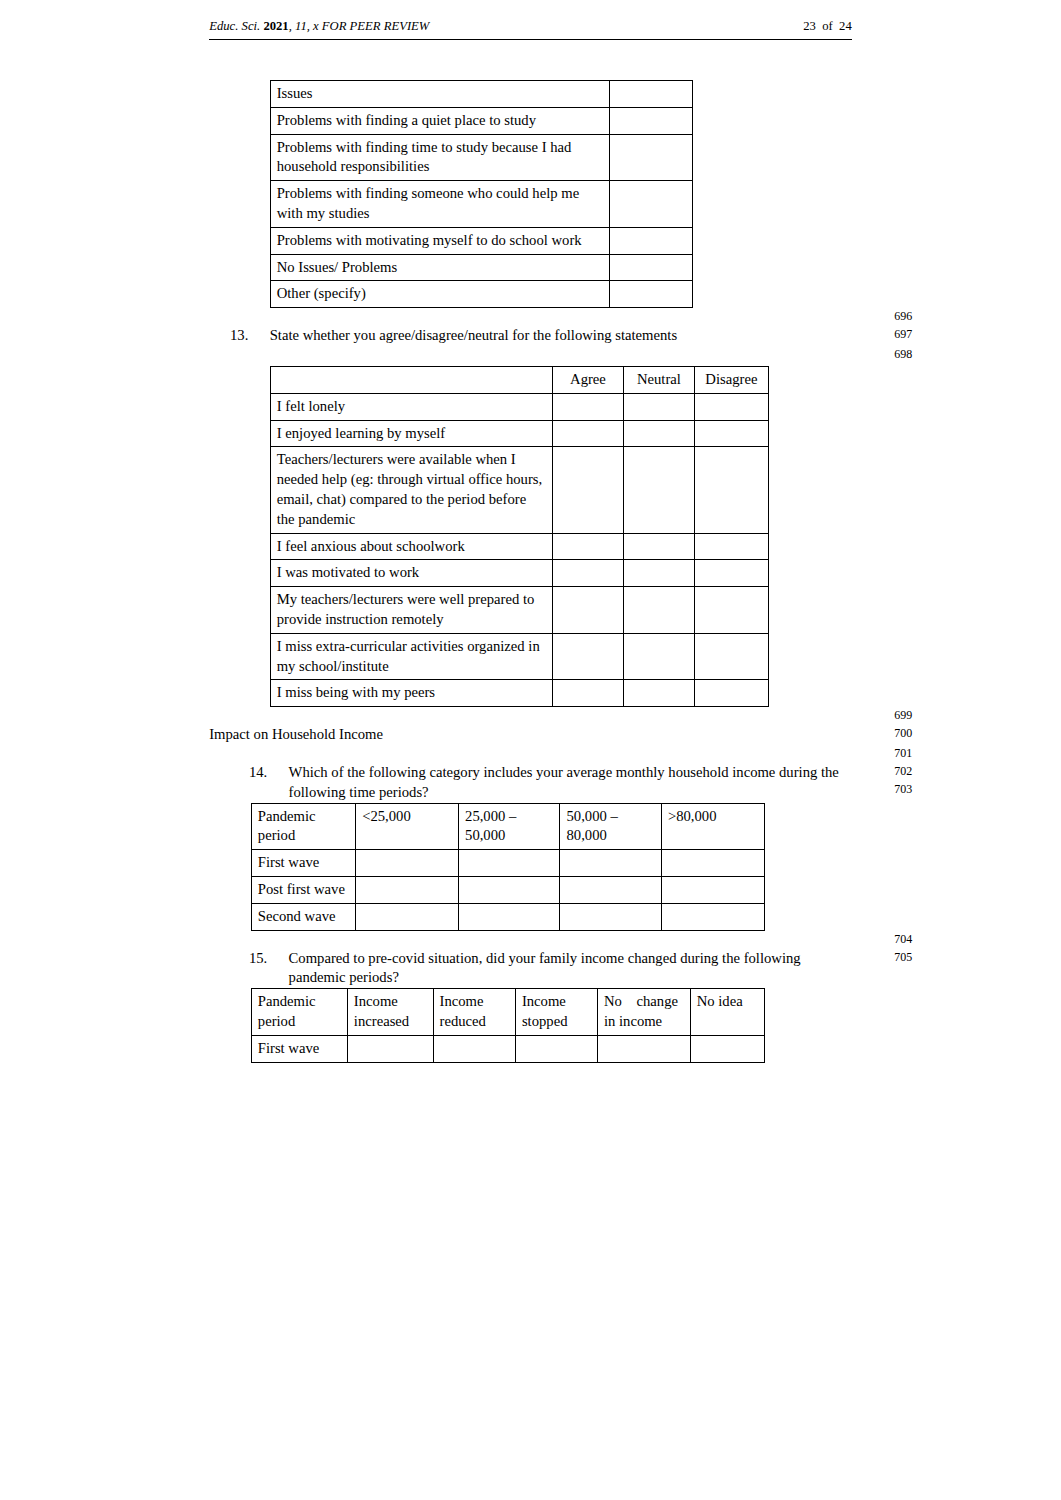Educ. Sci. 2021, 11, x FOR PEER REVIEW
23 of 24
| Issues | |
| Problems with finding a quiet place to study | |
| Problems with finding time to study because I had household responsibilities | |
| Problems with finding someone who could help me with my studies | |
| Problems with motivating myself to do school work | |
| No Issues/ Problems | |
| Other (specify) | |
696
13. State whether you agree/disagree/neutral for the following statements
697
698
| | Agree | Neutral | Disagree |
| I felt lonely | | | |
| I enjoyed learning by myself | | | |
| Teachers/lecturers were available when I needed help (eg: through virtual office hours, email, chat) compared to the period before the pandemic | | | |
| I feel anxious about schoolwork | | | |
| I was motivated to work | | | |
| My teachers/lecturers were well prepared to provide instruction remotely | | | |
| I miss extra-curricular activities organized in my school/institute | | | |
| I miss being with my peers | | | |
699
Impact on Household Income
700
701
14. Which of the following category includes your average monthly household income during the following time periods?
702
703
| Pandemic period | <25,000 | 25,000 – 50,000 | 50,000 – 80,000 | >80,000 |
| First wave | | | | |
| Post first wave | | | | |
| Second wave | | | | |
704
15. Compared to pre-covid situation, did your family income changed during the following pandemic periods?
705
| Pandemic period | Income increased | Income reduced | Income stopped | No change in income | No idea |
| First wave | | | | | |